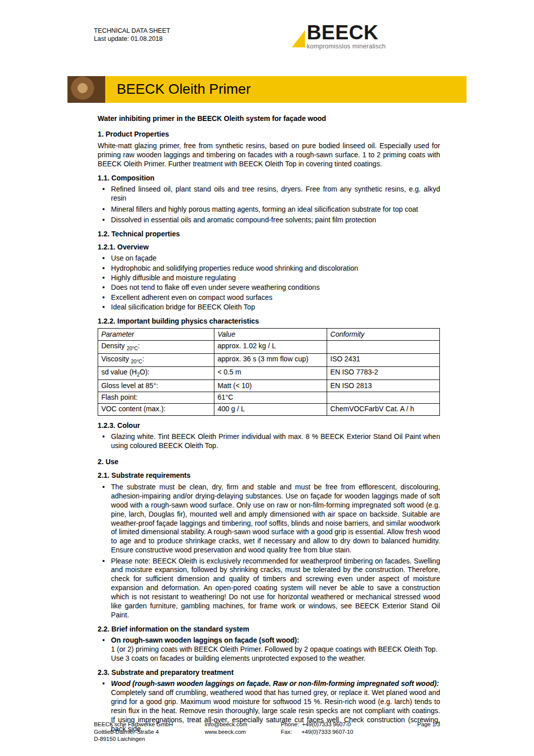TECHNICAL DATA SHEET
Last update: 01.08.2018
BEECK
kompromisslos mineralisch
BEECK Oleith Primer
Water inhibiting primer in the BEECK Oleith system for façade wood
1. Product Properties
White-matt glazing primer, free from synthetic resins, based on pure bodied linseed oil. Especially used for priming raw wooden laggings and timbering on facades with a rough-sawn surface. 1 to 2 priming coats with BEECK Oleith Primer. Further treatment with BEECK Oleith Top in covering tinted coatings.
1.1. Composition
Refined linseed oil, plant stand oils and tree resins, dryers. Free from any synthetic resins, e.g. alkyd resin
Mineral fillers and highly porous matting agents, forming an ideal silicification substrate for top coat
Dissolved in essential oils and aromatic compound-free solvents; paint film protection
1.2. Technical properties
1.2.1. Overview
Use on façade
Hydrophobic and solidifying properties reduce wood shrinking and discoloration
Highly diffusible and moisture regulating
Does not tend to flake off even under severe weathering conditions
Excellent adherent even on compact wood surfaces
Ideal silicification bridge for BEECK Oleith Top
1.2.2. Important building physics characteristics
| Parameter | Value | Conformity |
| --- | --- | --- |
| Density 20°C : | approx. 1.02 kg / L | |
| Viscosity 20°C : | approx. 36 s (3 mm flow cup) | ISO 2431 |
| sd value (H 2 O): | < 0.5 m | EN ISO 7783-2 |
| Gloss level at 85°: | Matt (< 10) | EN ISO 2813 |
| Flash point: | 61°C | |
| VOC content (max.): | 400 g / L | ChemVOCFarbV Cat. A / h |
1.2.3. Colour
Glazing white. Tint BEECK Oleith Primer individual with max. 8 % BEECK Exterior Stand Oil Paint when using coloured BEECK Oleith Top.
2. Use
2.1. Substrate requirements
The substrate must be clean, dry, firm and stable and must be free from efflorescent, discolouring, adhesion-impairing and/or drying-delaying substances. Use on façade for wooden laggings made of soft wood with a rough-sawn wood surface. Only use on raw or non-film-forming impregnated soft wood (e.g. pine, larch, Douglas fir), mounted well and amply dimensioned with air space on backside. Suitable are weather-proof façade laggings and timbering, roof soffits, blinds and noise barriers, and similar woodwork of limited dimensional stability. A rough-sawn wood surface with a good grip is essential. Allow fresh wood to age and to produce shrinkage cracks, wet if necessary and allow to dry down to balanced humidity. Ensure constructive wood preservation and wood quality free from blue stain.
Please note: BEECK Oleith is exclusively recommended for weatherproof timbering on facades. Swelling and moisture expansion, followed by shrinking cracks, must be tolerated by the construction. Therefore, check for sufficient dimension and quality of timbers and screwing even under aspect of moisture expansion and deformation. An open-pored coating system will never be able to save a construction which is not resistant to weathering! Do not use for horizontal weathered or mechanical stressed wood like garden furniture, gambling machines, for frame work or windows, see BEECK Exterior Stand Oil Paint.
2.2. Brief information on the standard system
On rough-sawn wooden laggings on façade (soft wood):
1 (or 2) priming coats with BEECK Oleith Primer. Followed by 2 opaque coatings with BEECK Oleith Top.
Use 3 coats on facades or building elements unprotected exposed to the weather.
2.3. Substrate and preparatory treatment
Wood (rough-sawn wooden laggings on façade. Raw or non-film-forming impregnated soft wood):
Completely sand off crumbling, weathered wood that has turned grey, or replace it. Wet planed wood and grind for a good grip. Maximum wood moisture for softwood 15 %. Resin-rich wood (e.g. larch) tends to resin flux in the heat. Remove resin thoroughly, large scale resin specks are not compliant with coatings. If using impregnations, treat all-over, especially saturate cut faces well. Check construction (screwing, back side
| BEECK'sche Farbwerke GmbH | info@beeck.com | Phone: +49(0)7333 9607-0 | Page 1/3 |
| Gottlieb-Daimler-Straße 4 | www.beeck.com | Fax: +49(0)7333 9607-10 | |
| D-89150 Laichingen | | | |